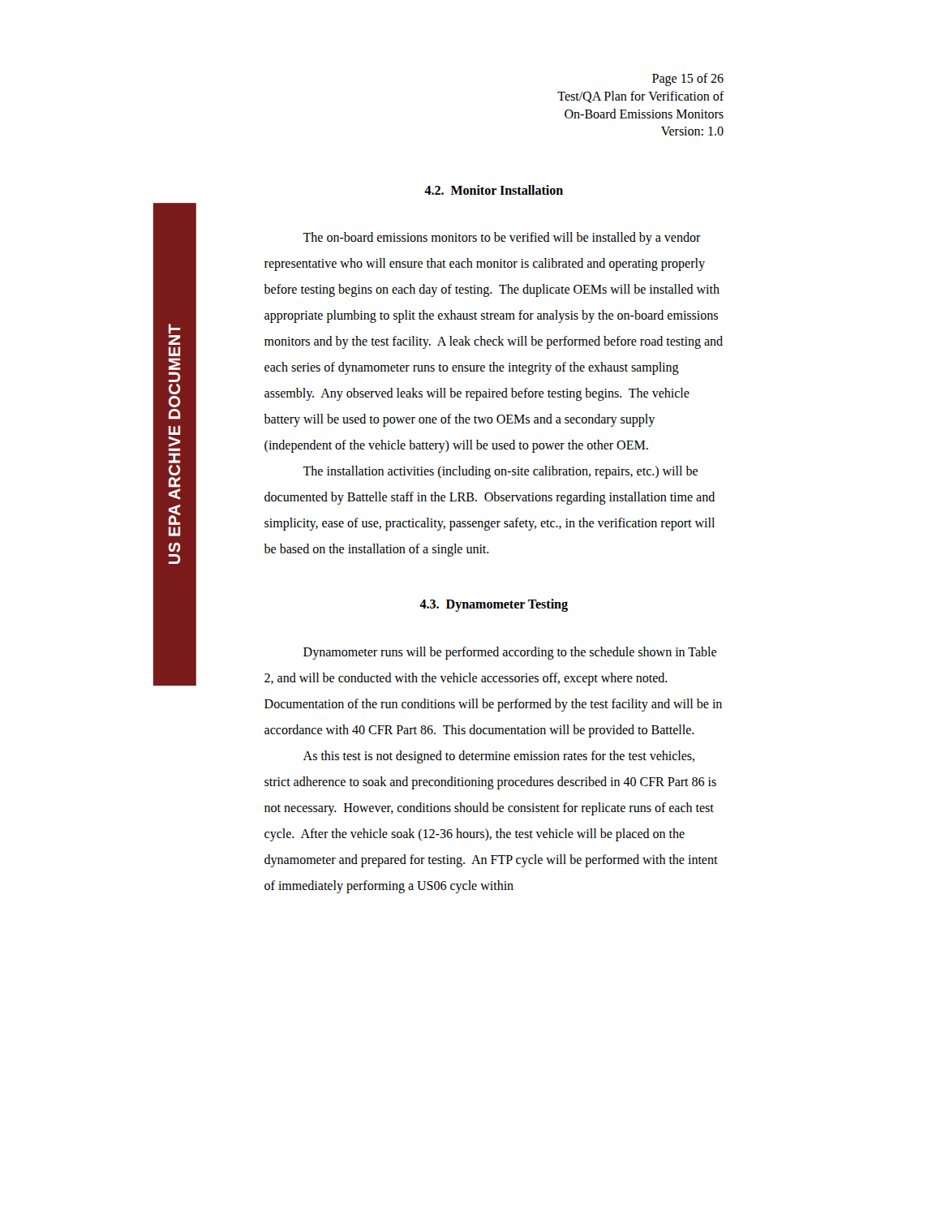US EPA ARCHIVE DOCUMENT
Page 15 of 26
Test/QA Plan for Verification of
On-Board Emissions Monitors
Version: 1.0
4.2. Monitor Installation
The on-board emissions monitors to be verified will be installed by a vendor representative who will ensure that each monitor is calibrated and operating properly before testing begins on each day of testing. The duplicate OEMs will be installed with appropriate plumbing to split the exhaust stream for analysis by the on-board emissions monitors and by the test facility. A leak check will be performed before road testing and each series of dynamometer runs to ensure the integrity of the exhaust sampling assembly. Any observed leaks will be repaired before testing begins. The vehicle battery will be used to power one of the two OEMs and a secondary supply (independent of the vehicle battery) will be used to power the other OEM.
The installation activities (including on-site calibration, repairs, etc.) will be documented by Battelle staff in the LRB. Observations regarding installation time and simplicity, ease of use, practicality, passenger safety, etc., in the verification report will be based on the installation of a single unit.
4.3. Dynamometer Testing
Dynamometer runs will be performed according to the schedule shown in Table 2, and will be conducted with the vehicle accessories off, except where noted. Documentation of the run conditions will be performed by the test facility and will be in accordance with 40 CFR Part 86. This documentation will be provided to Battelle.
As this test is not designed to determine emission rates for the test vehicles, strict adherence to soak and preconditioning procedures described in 40 CFR Part 86 is not necessary. However, conditions should be consistent for replicate runs of each test cycle. After the vehicle soak (12-36 hours), the test vehicle will be placed on the dynamometer and prepared for testing. An FTP cycle will be performed with the intent of immediately performing a US06 cycle within